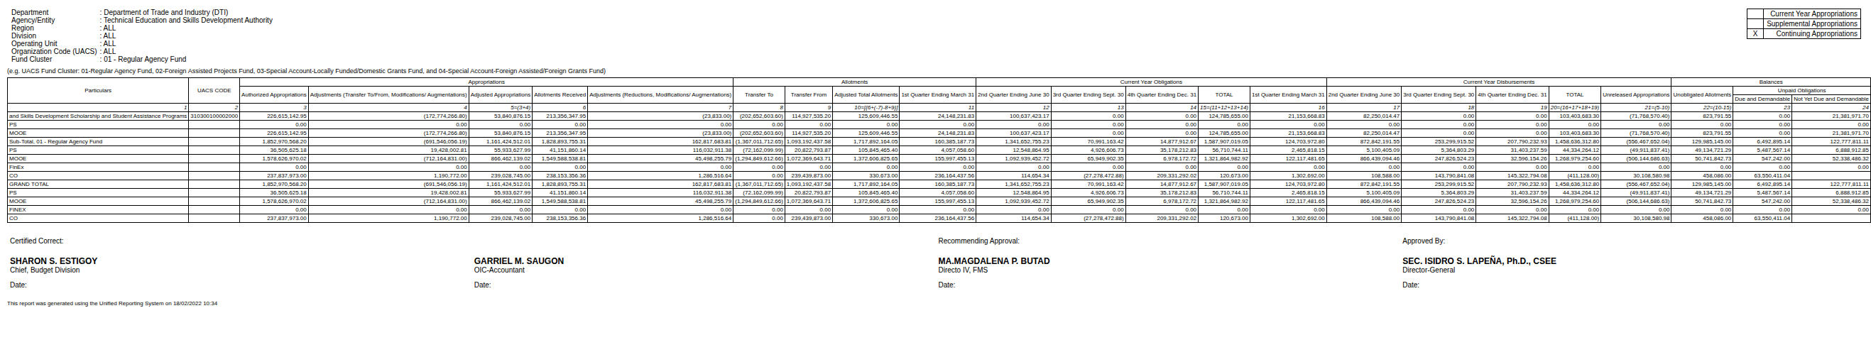| / Department / : Department of Trade and Industry (DTI) / / Agency/Entity / : Technical Education and Skills Development Authority / / Region / : ALL / / Division / : ALL / / Operating Unit / : ALL / / Organization Code (UACS) / : ALL / / Fund Cluster / : 01 - Regular Agency Fund / | / / Current Year Appropriations / / / Supplemental Appropriations / / X / Continuing Appropriations / |
(e.g. UACS Fund Cluster: 01-Regular Agency Fund, 02-Foreign Assisted Projects Fund, 03-Special Account-Locally Funded/Domestic Grants Fund, and 04-Special Account-Foreign Assisted/Foreign Grants Fund)
| Particulars | UACS CODE | Appropriations | Allotments | Current Year Obligations | Current Year Disbursements | Balances |
| --- | --- | --- | --- | --- | --- | --- |
| Authorized Appropriations | Adjustments (Transfer To/From, Modifications/ Augmentations) | Adjusted Appropriations | Allotments Received | Adjustments (Reductions, Modifications/ Augmentations) | Transfer To | Transfer From | Adjusted Total Allotments | 1st Quarter Ending March 31 | 2nd Quarter Ending June 30 | 3rd Quarter Ending Sept. 30 | 4th Quarter Ending Dec. 31 | TOTAL | 1st Quarter Ending March 31 | 2nd Quarter Ending June 30 | 3rd Quarter Ending Sept. 30 | 4th Quarter Ending Dec. 31 | TOTAL | Unreleased Appropriations | Unobligated Allotments | Unpaid Obligations |
| Due and Demandable | Not Yet Due and Demandable |
| 1 | 2 | 3 | 4 | 5=(3+4) | 6 | 7 | 8 | 9 | 10=[{6+(-7)-8+9}] | 11 | 12 | 13 | 14 | 15=(11+12+13+14) | 16 | 17 | 18 | 19 | 20=(16+17+18+19) | 21=(5-10) | 22=(10-15) | 23 | 24 |
| and Skills Development Scholarship and Student Assistance Programs | 310300100002000 | 226,615,142.95 | (172,774,266.80) | 53,840,876.15 | 213,356,347.95 | (23,833.00) | (202,652,603.60) | 114,927,535.20 | 125,609,446.55 | 24,148,231.83 | 100,637,423.17 | 0.00 | 0.00 | 124,785,655.00 | 21,153,668.83 | 82,250,014.47 | 0.00 | 0.00 | 103,403,683.30 | (71,768,570.40) | 823,791.55 | 0.00 | 21,381,971.70 |
| PS | | 0.00 | 0.00 | 0.00 | 0.00 | 0.00 | 0.00 | 0.00 | 0.00 | 0.00 | 0.00 | 0.00 | 0.00 | 0.00 | 0.00 | 0.00 | 0.00 | 0.00 | 0.00 | 0.00 | 0.00 | 0.00 | 0.00 |
| MOOE | | 226,615,142.95 | (172,774,266.80) | 53,840,876.15 | 213,356,347.95 | (23,833.00) | (202,652,603.60) | 114,927,535.20 | 125,609,446.55 | 24,148,231.83 | 100,637,423.17 | 0.00 | 0.00 | 124,785,655.00 | 21,153,668.83 | 82,250,014.47 | 0.00 | 0.00 | 103,403,683.30 | (71,768,570.40) | 823,791.55 | 0.00 | 21,381,971.70 |
| Sub-Total, 01 - Regular Agency Fund | | 1,852,970,568.20 | (691,546,056.19) | 1,161,424,512.01 | 1,828,893,755.31 | 162,817,683.81 | (1,367,011,712.65) | 1,093,192,437.58 | 1,717,892,164.05 | 160,385,187.73 | 1,341,652,755.23 | 70,991,163.42 | 14,877,912.67 | 1,587,907,019.05 | 124,703,972.80 | 872,842,191.55 | 253,299,915.52 | 207,790,232.93 | 1,458,636,312.80 | (556,467,652.04) | 129,985,145.00 | 6,492,895.14 | 122,777,811.11 |
| PS | | 36,505,625.18 | 19,428,002.81 | 55,933,627.99 | 41,151,860.14 | 116,032,911.38 | (72,162,099.99) | 20,822,793.87 | 105,845,465.40 | 4,057,058.60 | 12,548,864.95 | 4,926,606.73 | 35,178,212.83 | 56,710,744.11 | 2,465,818.15 | 5,100,405.09 | 5,364,803.29 | 31,403,237.59 | 44,334,264.12 | (49,911,837.41) | 49,134,721.29 | 5,487,567.14 | 6,888,912.85 |
| MOOE | | 1,578,626,970.02 | (712,164,831.00) | 866,462,139.02 | 1,549,588,538.81 | 45,498,255.79 | (1,294,849,612.66) | 1,072,369,643.71 | 1,372,606,825.65 | 155,997,455.13 | 1,092,939,452.72 | 65,949,902.35 | 6,978,172.72 | 1,321,864,982.92 | 122,117,481.65 | 866,439,094.46 | 247,826,524.23 | 32,596,154.26 | 1,268,979,254.60 | (506,144,686.63) | 50,741,842.73 | 547,242.00 | 52,338,486.32 |
| FinEx | | 0.00 | 0.00 | 0.00 | 0.00 | 0.00 | 0.00 | 0.00 | 0.00 | 0.00 | 0.00 | 0.00 | 0.00 | 0.00 | 0.00 | 0.00 | 0.00 | 0.00 | 0.00 | 0.00 | 0.00 | 0.00 | 0.00 |
| CO | | 237,837,973.00 | 1,190,772.00 | 239,028,745.00 | 238,153,356.36 | 1,286,516.64 | 0.00 | 239,439,873.00 | 330,673.00 | 236,164,437.56 | 114,654.34 | (27,278,472.88) | 209,331,292.02 | 120,673.00 | 1,302,692.00 | 108,588.00 | 143,790,841.08 | 145,322,794.08 | (411,128.00) | 30,108,580.98 | 458,086.00 | 63,550,411.04 | |
| GRAND TOTAL | | 1,852,970,568.20 | (691,546,056.19) | 1,161,424,512.01 | 1,828,893,755.31 | 162,817,683.81 | (1,367,011,712.65) | 1,093,192,437.58 | 1,717,892,164.05 | 160,385,187.73 | 1,341,652,755.23 | 70,991,163.42 | 14,877,912.67 | 1,587,907,019.05 | 124,703,972.80 | 872,842,191.55 | 253,299,915.52 | 207,790,232.93 | 1,458,636,312.80 | (556,467,652.04) | 129,985,145.00 | 6,492,895.14 | 122,777,811.11 |
| PS | | 36,505,625.18 | 19,428,002.81 | 55,933,627.99 | 41,151,860.14 | 116,032,911.38 | (72,162,099.99) | 20,822,793.87 | 105,845,465.40 | 4,057,058.60 | 12,548,864.95 | 4,926,606.73 | 35,178,212.83 | 56,710,744.11 | 2,465,818.15 | 5,100,405.09 | 5,364,803.29 | 31,403,237.59 | 44,334,264.12 | (49,911,837.41) | 49,134,721.29 | 5,487,567.14 | 6,888,912.85 |
| MOOE | | 1,578,626,970.02 | (712,164,831.00) | 866,462,139.02 | 1,549,588,538.81 | 45,498,255.79 | (1,294,849,612.66) | 1,072,369,643.71 | 1,372,606,825.65 | 155,997,455.13 | 1,092,939,452.72 | 65,949,902.35 | 6,978,172.72 | 1,321,864,982.92 | 122,117,481.65 | 866,439,094.46 | 247,826,524.23 | 32,596,154.26 | 1,268,979,254.60 | (506,144,686.63) | 50,741,842.73 | 547,242.00 | 52,338,486.32 |
| FINEX | | 0.00 | 0.00 | 0.00 | 0.00 | 0.00 | 0.00 | 0.00 | 0.00 | 0.00 | 0.00 | 0.00 | 0.00 | 0.00 | 0.00 | 0.00 | 0.00 | 0.00 | 0.00 | 0.00 | 0.00 | 0.00 | 0.00 |
| CO | | 237,837,973.00 | 1,190,772.00 | 239,028,745.00 | 238,153,356.36 | 1,286,516.64 | 0.00 | 239,439,873.00 | 330,673.00 | 236,164,437.56 | 114,654.34 | (27,278,472.88) | 209,331,292.02 | 120,673.00 | 1,302,692.00 | 108,588.00 | 143,790,841.08 | 145,322,794.08 | (411,128.00) | 30,108,580.98 | 458,086.00 | 63,550,411.04 | |
| Certified Correct: | | Recommending Approval: | Approved By: |
| SHARON S. ESTIGOY Chief, Budget Division Date: | GARRIEL M. SAUGON OIC-Accountant Date: | MA.MAGDALENA P. BUTAD Directo IV, FMS Date: | SEC. ISIDRO S. LAPEÑA, Ph.D., CSEE Director-General Date: |
This report was generated using the Unified Reporting System on 18/02/2022 10:34